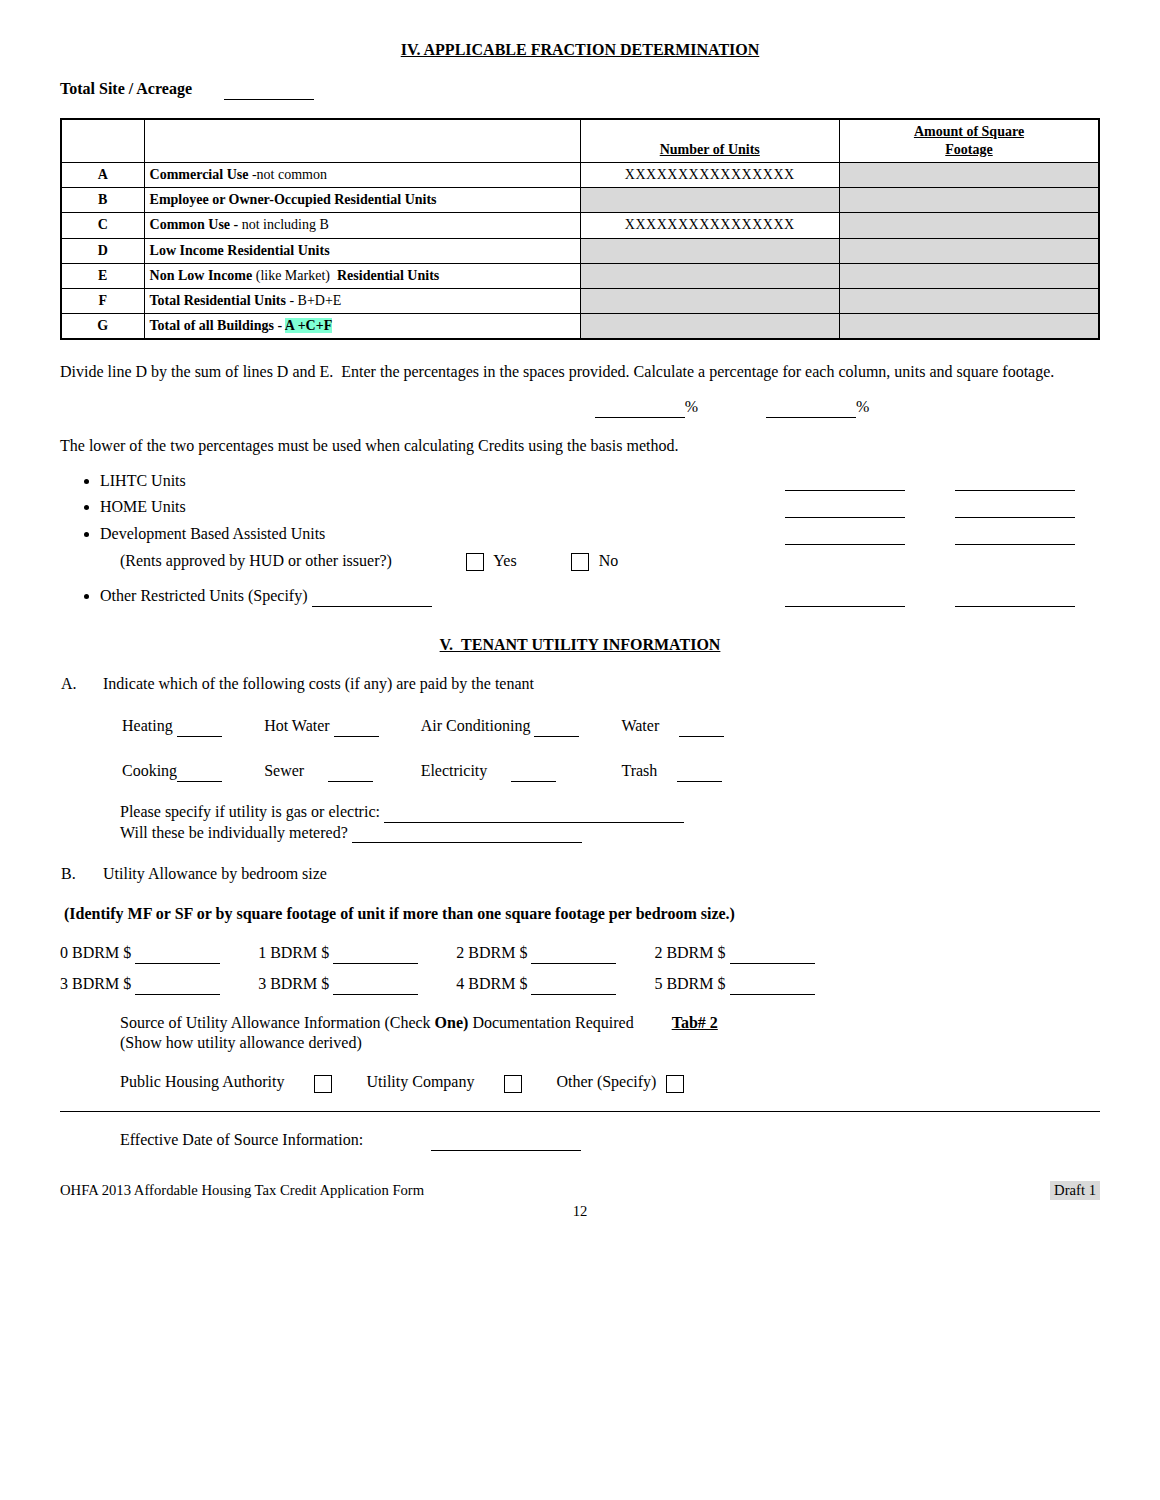IV. APPLICABLE FRACTION DETERMINATION
Total Site / Acreage
| | | Number of Units | Amount of Square Footage |
| --- | --- | --- | --- |
| A | Commercial Use -not common | XXXXXXXXXXXXXXXX | |
| B | Employee or Owner-Occupied Residential Units | | |
| C | Common Use - not including B | XXXXXXXXXXXXXXXX | |
| D | Low Income Residential Units | | |
| E | Non Low Income (like Market) Residential Units | | |
| F | Total Residential Units - B+D+E | | |
| G | Total of all Buildings - A +C+F | | |
Divide line D by the sum of lines D and E. Enter the percentages in the spaces provided. Calculate a percentage for each column, units and square footage.
% %
The lower of the two percentages must be used when calculating Credits using the basis method.
LIHTC Units
HOME Units
Development Based Assisted Units
(Rents approved by HUD or other issuer?) Yes No
Other Restricted Units (Specify)
V. TENANT UTILITY INFORMATION
| A. | Indicate which of the following costs (if any) are paid by the tenant |
| Heating | Hot Water | Air Conditioning | Water |
| Cooking | Sewer | Electricity | Trash |
Please specify if utility is gas or electric:
Will these be individually metered?
| B. | Utility Allowance by bedroom size |
(Identify MF or SF or by square footage of unit if more than one square footage per bedroom size.)
0 BDRM $ 1 BDRM $ 2 BDRM $ 2 BDRM $
3 BDRM $ 3 BDRM $ 4 BDRM $ 5 BDRM $
Source of Utility Allowance Information (Check One) Documentation Required Tab# 2
(Show how utility allowance derived)
Public Housing Authority Utility Company Other (Specify)
Effective Date of Source Information:
OHFA 2013 Affordable Housing Tax Credit Application Form Draft 1
12